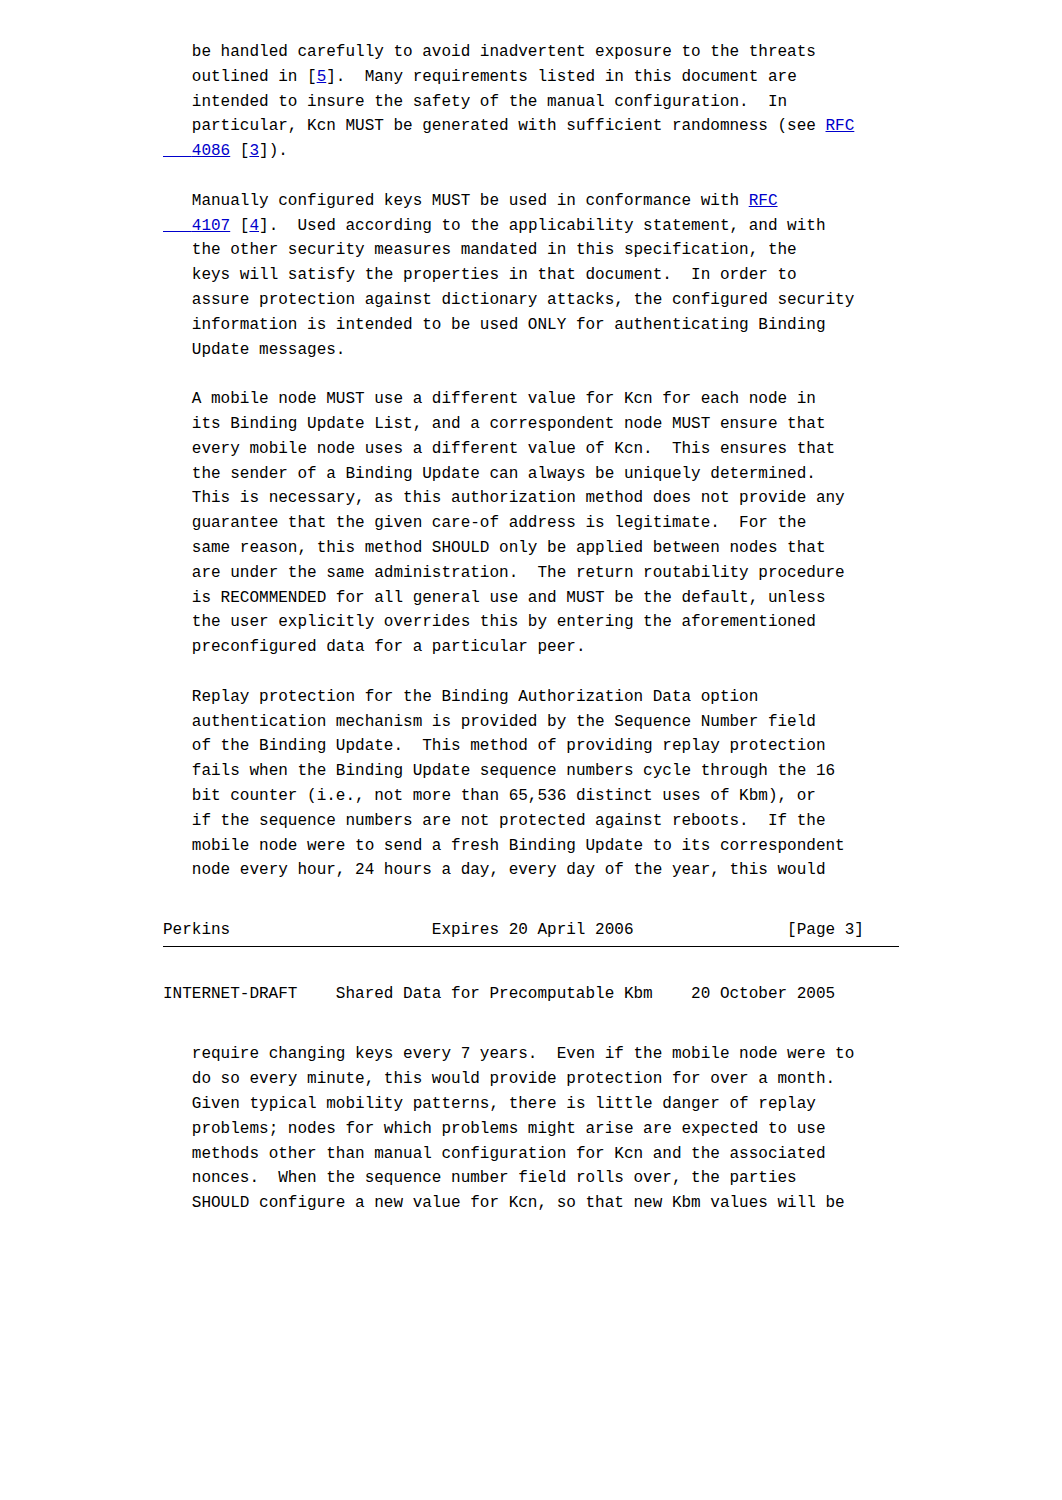be handled carefully to avoid inadvertent exposure to the threats
   outlined in [5].  Many requirements listed in this document are
   intended to insure the safety of the manual configuration.  In
   particular, Kcn MUST be generated with sufficient randomness (see RFC
   4086 [3]).

   Manually configured keys MUST be used in conformance with RFC
   4107 [4].  Used according to the applicability statement, and with
   the other security measures mandated in this specification, the
   keys will satisfy the properties in that document.  In order to
   assure protection against dictionary attacks, the configured security
   information is intended to be used ONLY for authenticating Binding
   Update messages.

   A mobile node MUST use a different value for Kcn for each node in
   its Binding Update List, and a correspondent node MUST ensure that
   every mobile node uses a different value of Kcn.  This ensures that
   the sender of a Binding Update can always be uniquely determined.
   This is necessary, as this authorization method does not provide any
   guarantee that the given care-of address is legitimate.  For the
   same reason, this method SHOULD only be applied between nodes that
   are under the same administration.  The return routability procedure
   is RECOMMENDED for all general use and MUST be the default, unless
   the user explicitly overrides this by entering the aforementioned
   preconfigured data for a particular peer.

   Replay protection for the Binding Authorization Data option
   authentication mechanism is provided by the Sequence Number field
   of the Binding Update.  This method of providing replay protection
   fails when the Binding Update sequence numbers cycle through the 16
   bit counter (i.e., not more than 65,536 distinct uses of Kbm), or
   if the sequence numbers are not protected against reboots.  If the
   mobile node were to send a fresh Binding Update to its correspondent
   node every hour, 24 hours a day, every day of the year, this would
Perkins                     Expires 20 April 2006                [Page 3]
INTERNET-DRAFT    Shared Data for Precomputable Kbm    20 October 2005
   require changing keys every 7 years.  Even if the mobile node were to
   do so every minute, this would provide protection for over a month.
   Given typical mobility patterns, there is little danger of replay
   problems; nodes for which problems might arise are expected to use
   methods other than manual configuration for Kcn and the associated
   nonces.  When the sequence number field rolls over, the parties
   SHOULD configure a new value for Kcn, so that new Kbm values will be